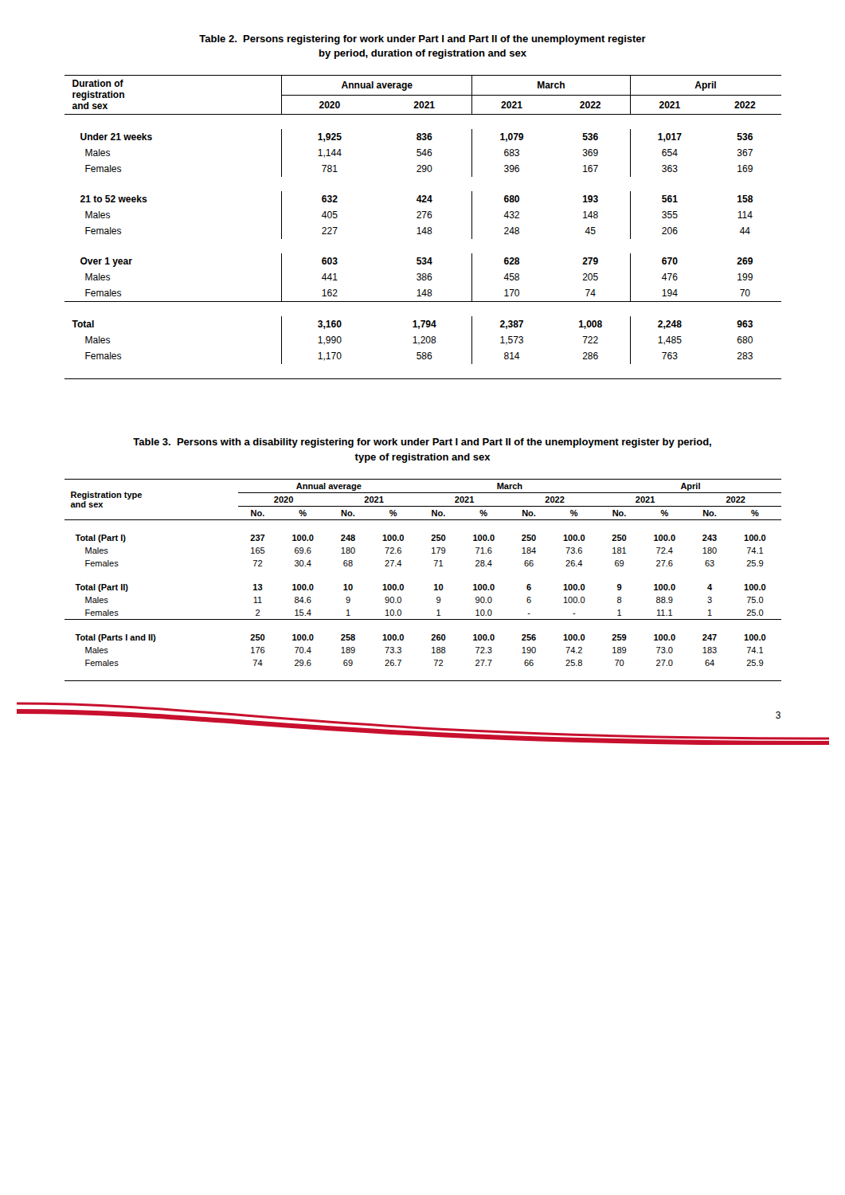Table 2. Persons registering for work under Part I and Part II of the unemployment register
by period, duration of registration and sex
| Duration of registration and sex | Annual average | March | April |
| --- | --- | --- | --- |
| 2020 | 2021 | 2021 | 2022 | 2021 | 2022 |
| Under 21 weeks | 1,925 | 836 | 1,079 | 536 | 1,017 | 536 |
| Males | 1,144 | 546 | 683 | 369 | 654 | 367 |
| Females | 781 | 290 | 396 | 167 | 363 | 169 |
| 21 to 52 weeks | 632 | 424 | 680 | 193 | 561 | 158 |
| Males | 405 | 276 | 432 | 148 | 355 | 114 |
| Females | 227 | 148 | 248 | 45 | 206 | 44 |
| Over 1 year | 603 | 534 | 628 | 279 | 670 | 269 |
| Males | 441 | 386 | 458 | 205 | 476 | 199 |
| Females | 162 | 148 | 170 | 74 | 194 | 70 |
| Total | 3,160 | 1,794 | 2,387 | 1,008 | 2,248 | 963 |
| Males | 1,990 | 1,208 | 1,573 | 722 | 1,485 | 680 |
| Females | 1,170 | 586 | 814 | 286 | 763 | 283 |
Table 3. Persons with a disability registering for work under Part I and Part II of the unemployment register by period,
type of registration and sex
| Registration type and sex | Annual average | March | April |
| --- | --- | --- | --- |
| 2020 | 2021 | 2021 | 2022 | 2021 | 2022 |
| No. | % | No. | % | No. | % | No. | % | No. | % | No. | % |
| Total (Part I) | 237 | 100.0 | 248 | 100.0 | 250 | 100.0 | 250 | 100.0 | 250 | 100.0 | 243 | 100.0 |
| Males | 165 | 69.6 | 180 | 72.6 | 179 | 71.6 | 184 | 73.6 | 181 | 72.4 | 180 | 74.1 |
| Females | 72 | 30.4 | 68 | 27.4 | 71 | 28.4 | 66 | 26.4 | 69 | 27.6 | 63 | 25.9 |
| Total (Part II) | 13 | 100.0 | 10 | 100.0 | 10 | 100.0 | 6 | 100.0 | 9 | 100.0 | 4 | 100.0 |
| Males | 11 | 84.6 | 9 | 90.0 | 9 | 90.0 | 6 | 100.0 | 8 | 88.9 | 3 | 75.0 |
| Females | 2 | 15.4 | 1 | 10.0 | 1 | 10.0 | - | - | 1 | 11.1 | 1 | 25.0 |
| Total (Parts I and II) | 250 | 100.0 | 258 | 100.0 | 260 | 100.0 | 256 | 100.0 | 259 | 100.0 | 247 | 100.0 |
| Males | 176 | 70.4 | 189 | 73.3 | 188 | 72.3 | 190 | 74.2 | 189 | 73.0 | 183 | 74.1 |
| Females | 74 | 29.6 | 69 | 26.7 | 72 | 27.7 | 66 | 25.8 | 70 | 27.0 | 64 | 25.9 |
3